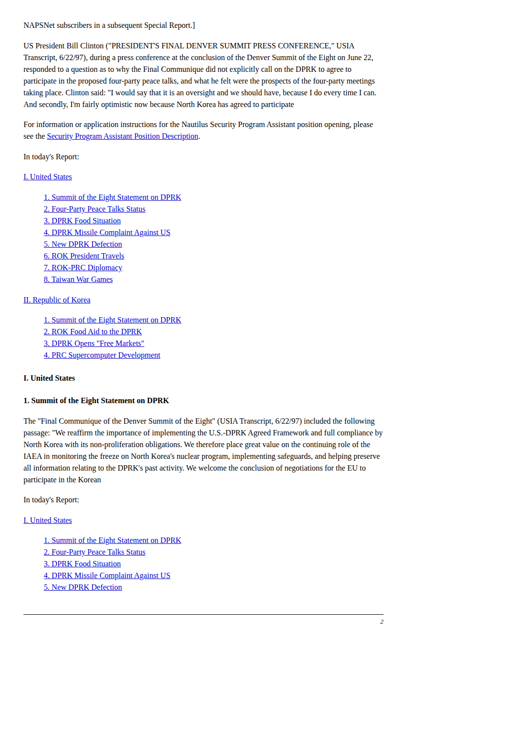NAPSNet subscribers in a subsequent Special Report.]
US President Bill Clinton ("PRESIDENT'S FINAL DENVER SUMMIT PRESS CONFERENCE," USIA Transcript, 6/22/97), during a press conference at the conclusion of the Denver Summit of the Eight on June 22, responded to a question as to why the Final Communique did not explicitly call on the DPRK to agree to participate in the proposed four-party peace talks, and what he felt were the prospects of the four-party meetings taking place. Clinton said: "I would say that it is an oversight and we should have, because I do every time I can. And secondly, I'm fairly optimistic now because North Korea has agreed to participate
For information or application instructions for the Nautilus Security Program Assistant position opening, please see the Security Program Assistant Position Description.
In today's Report:
I. United States
1. Summit of the Eight Statement on DPRK
2. Four-Party Peace Talks Status
3. DPRK Food Situation
4. DPRK Missile Complaint Against US
5. New DPRK Defection
6. ROK President Travels
7. ROK-PRC Diplomacy
8. Taiwan War Games
II. Republic of Korea
1. Summit of the Eight Statement on DPRK
2. ROK Food Aid to the DPRK
3. DPRK Opens "Free Markets"
4. PRC Supercomputer Development
I. United States
1. Summit of the Eight Statement on DPRK
The "Final Communique of the Denver Summit of the Eight" (USIA Transcript, 6/22/97) included the following passage: "We reaffirm the importance of implementing the U.S.-DPRK Agreed Framework and full compliance by North Korea with its non-proliferation obligations. We therefore place great value on the continuing role of the IAEA in monitoring the freeze on North Korea's nuclear program, implementing safeguards, and helping preserve all information relating to the DPRK's past activity. We welcome the conclusion of negotiations for the EU to participate in the Korean
In today's Report:
I. United States
1. Summit of the Eight Statement on DPRK
2. Four-Party Peace Talks Status
3. DPRK Food Situation
4. DPRK Missile Complaint Against US
5. New DPRK Defection
2